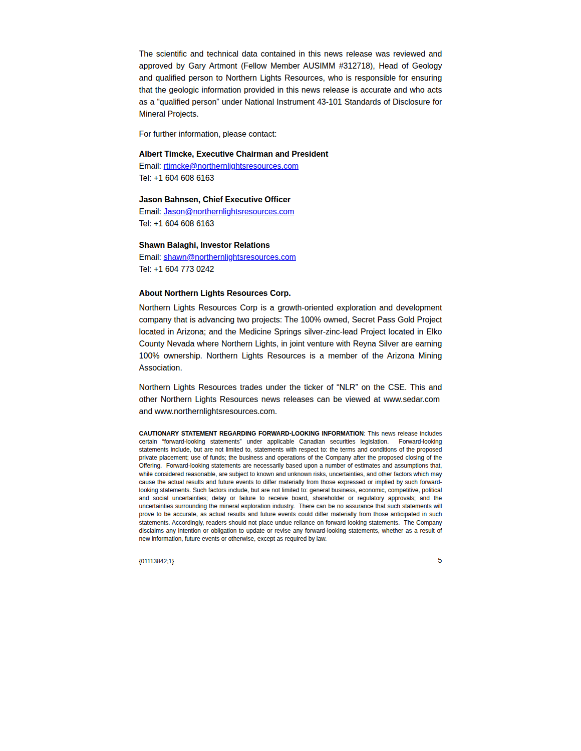The scientific and technical data contained in this news release was reviewed and approved by Gary Artmont (Fellow Member AUSIMM #312718), Head of Geology and qualified person to Northern Lights Resources, who is responsible for ensuring that the geologic information provided in this news release is accurate and who acts as a “qualified person” under National Instrument 43-101 Standards of Disclosure for Mineral Projects.
For further information, please contact:
Albert Timcke, Executive Chairman and President
Email: rtimcke@northernlightsresources.com
Tel: +1 604 608 6163
Jason Bahnsen, Chief Executive Officer
Email: Jason@northernlightsresources.com
Tel: +1 604 608 6163
Shawn Balaghi, Investor Relations
Email: shawn@northernlightsresources.com
Tel: +1 604 773 0242
About Northern Lights Resources Corp.
Northern Lights Resources Corp is a growth-oriented exploration and development company that is advancing two projects: The 100% owned, Secret Pass Gold Project located in Arizona; and the Medicine Springs silver-zinc-lead Project located in Elko County Nevada where Northern Lights, in joint venture with Reyna Silver are earning 100% ownership. Northern Lights Resources is a member of the Arizona Mining Association.
Northern Lights Resources trades under the ticker of “NLR” on the CSE. This and other Northern Lights Resources news releases can be viewed at www.sedar.com and www.northernlightsresources.com.
CAUTIONARY STATEMENT REGARDING FORWARD-LOOKING INFORMATION: This news release includes certain “forward-looking statements” under applicable Canadian securities legislation. Forward-looking statements include, but are not limited to, statements with respect to: the terms and conditions of the proposed private placement; use of funds; the business and operations of the Company after the proposed closing of the Offering. Forward-looking statements are necessarily based upon a number of estimates and assumptions that, while considered reasonable, are subject to known and unknown risks, uncertainties, and other factors which may cause the actual results and future events to differ materially from those expressed or implied by such forward-looking statements. Such factors include, but are not limited to: general business, economic, competitive, political and social uncertainties; delay or failure to receive board, shareholder or regulatory approvals; and the uncertainties surrounding the mineral exploration industry. There can be no assurance that such statements will prove to be accurate, as actual results and future events could differ materially from those anticipated in such statements. Accordingly, readers should not place undue reliance on forward looking statements. The Company disclaims any intention or obligation to update or revise any forward-looking statements, whether as a result of new information, future events or otherwise, except as required by law.
{01113842;1} 5